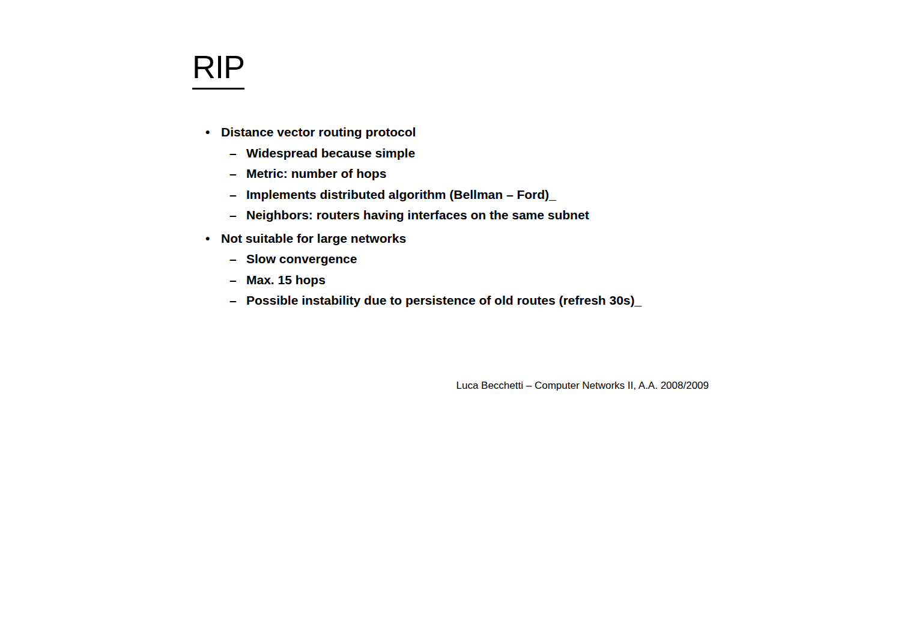RIP
•Distance vector routing protocol
–Widespread because simple
–Metric: number of hops
–Implements distributed algorithm (Bellman – Ford)_
–Neighbors: routers having interfaces on the same subnet
•Not suitable for large networks
–Slow convergence
–Max. 15 hops
–Possible instability due to persistence of old routes (refresh 30s)_
Luca Becchetti – Computer Networks II, A.A. 2008/2009